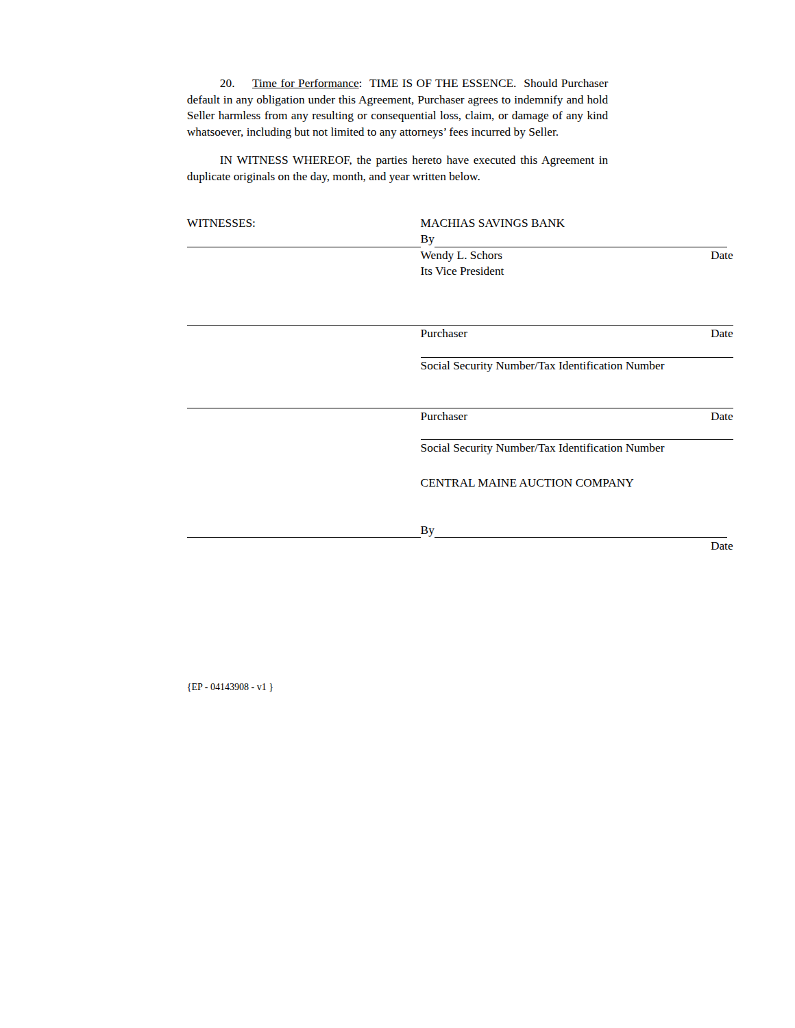20. Time for Performance: TIME IS OF THE ESSENCE. Should Purchaser default in any obligation under this Agreement, Purchaser agrees to indemnify and hold Seller harmless from any resulting or consequential loss, claim, or damage of any kind whatsoever, including but not limited to any attorneys’ fees incurred by Seller.
IN WITNESS WHEREOF, the parties hereto have executed this Agreement in duplicate originals on the day, month, and year written below.
| WITNESSES: | MACHIAS SAVINGS BANK |
| | By Wendy L. Schors Date Its Vice President |
| | Purchaser Date Social Security Number/Tax Identification Number |
| | Purchaser Date Social Security Number/Tax Identification Number CENTRAL MAINE AUCTION COMPANY |
| | By Date |
{EP - 04143908 - v1 }